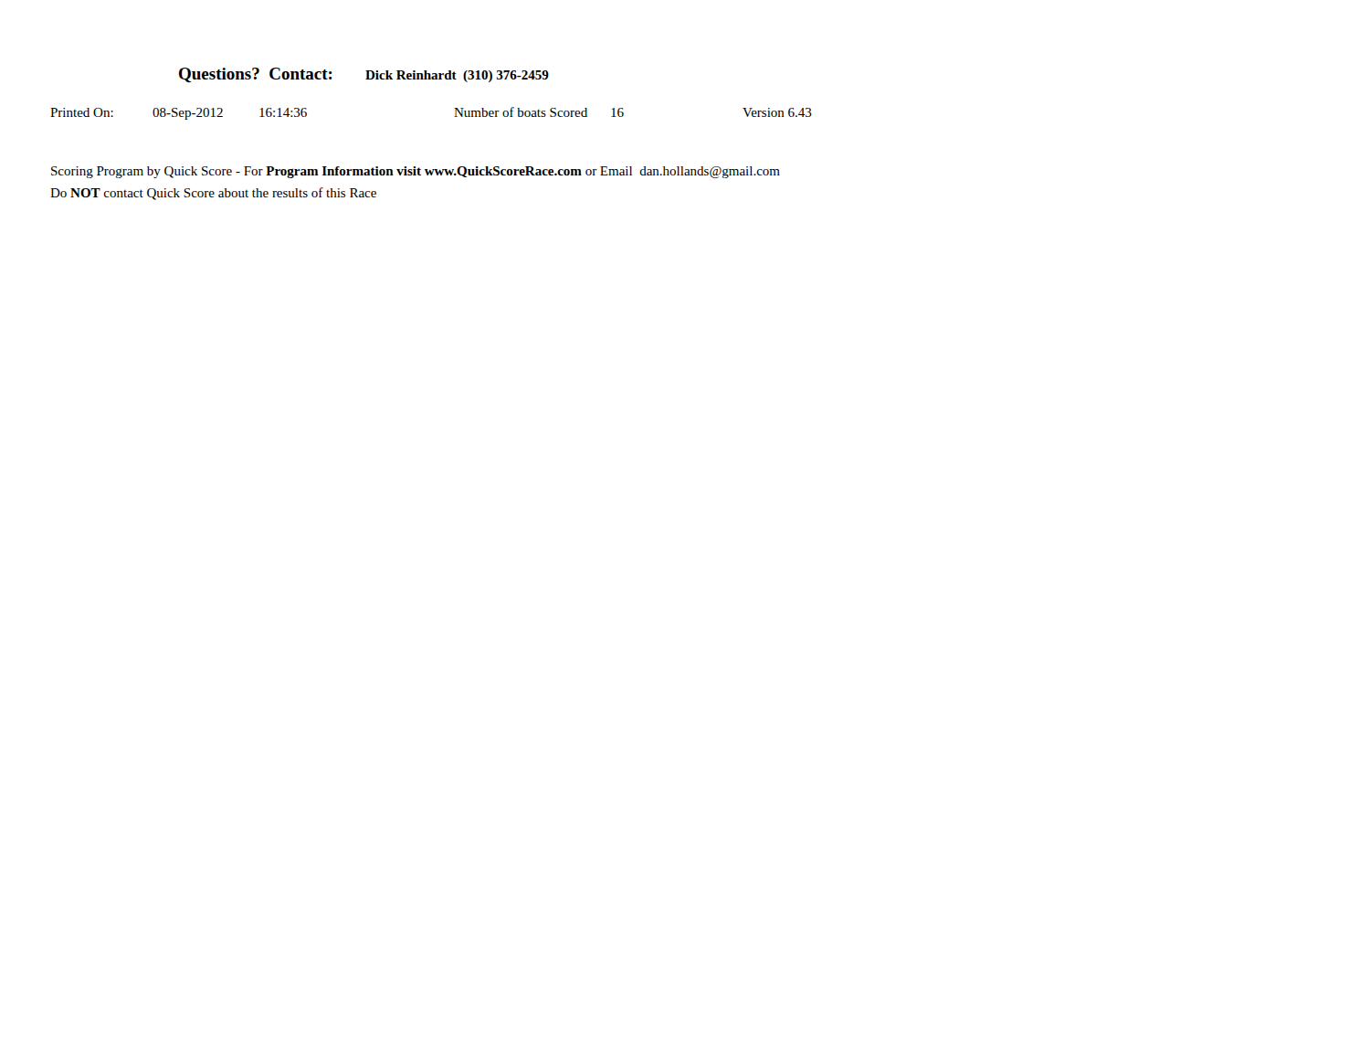Questions? Contact: Dick Reinhardt (310) 376-2459
Printed On: 08-Sep-2012 16:14:36 Number of boats Scored 16 Version 6.43
Scoring Program by Quick Score - For Program Information visit www.QuickScoreRace.com or Email dan.hollands@gmail.com
Do NOT contact Quick Score about the results of this Race